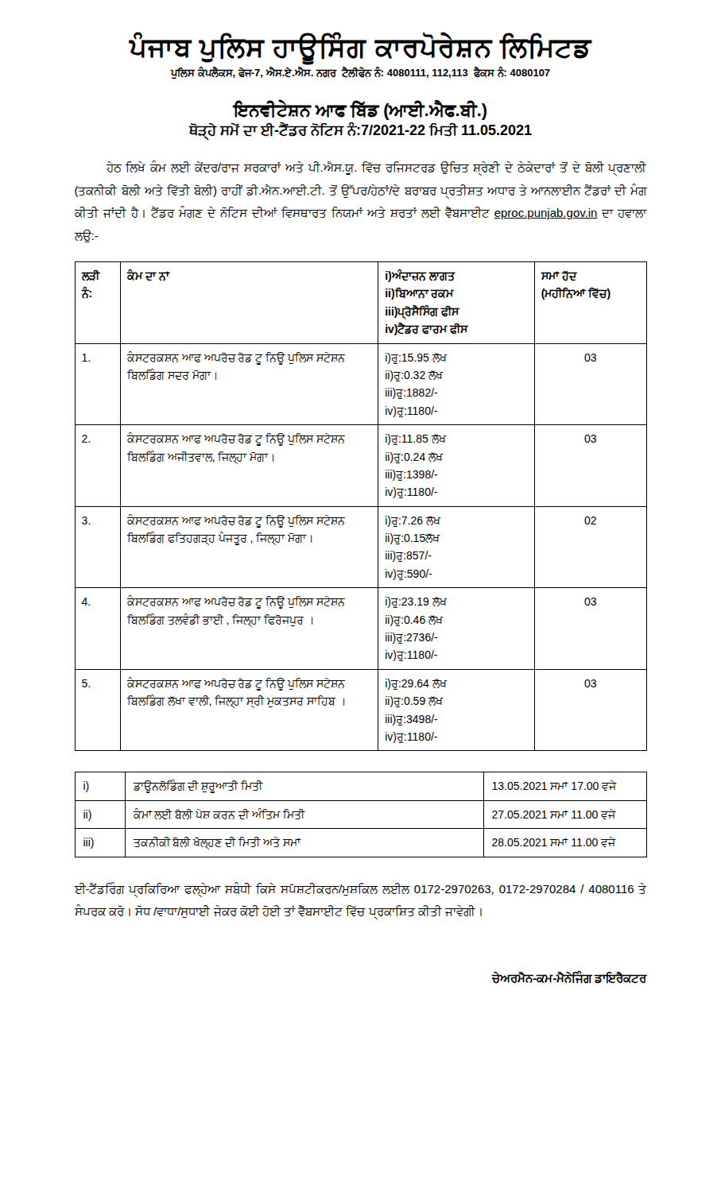ਪੰਜਾਬ ਪੁਲਿਸ ਹਾਊਸਿੰਗ ਕਾਰਪੋਰੇਸ਼ਨ ਲਿਮਿਟਡ
ਪੁਲਿਸ ਕੰਪਲੈਕਸ, ਫੇਜ-7, ਐਸ.ਏ.ਐਸ. ਨਗਰ ਟੈਲੀਫੋਨ ਨੰ: 4080111, 112,113 ਫੈਕਸ ਨੰ: 4080107
ਇਨਵੀਟੇਸ਼ਨ ਆਫ ਬਿੱਡ (ਆਈ.ਐਫ.ਬੀ.)
ਥੋੜ੍ਹੇ ਸਮੇਂ ਦਾ ਈ-ਟੈਂਡਰ ਨੋਟਿਸ ਨੰ:7/2021-22 ਮਿਤੀ 11.05.2021
ਹੇਠ ਲਿਖੇ ਕੰਮ ਲਈ ਕੇਂਦਰ/ਰਾਜ ਸਰਕਾਰਾਂ ਅਤੇ ਪੀ.ਐਸ.ਯੂ. ਵਿੱਚ ਰਜਿਸਟਰਡ ਉਚਿਤ ਸ਼੍ਰੇਣੀ ਦੇ ਠੇਕੇਦਾਰਾਂ ਤੋਂ ਦੇ ਬੋਲੀ ਪ੍ਰਣਾਲੀ (ਤਕਨੀਕੀ ਬੋਲੀ ਅਤੇ ਵਿੱਤੀ ਬੋਲੀ) ਰਾਹੀਂ ਡੀ.ਐਨ.ਆਈ.ਟੀ. ਤੋਂ ਉੱਪਰ/ਹੇਠਾਂ/ਦੇ ਬਰਾਬਰ ਪ੍ਰਤੀਸ਼ਤ ਅਧਾਰ ਤੇ ਆਨਲਾਈਨ ਟੈਂਡਰਾਂ ਦੀ ਮੰਗ ਕੀਤੀ ਜਾਂਦੀ ਹੈ। ਟੈਂਡਰ ਮੰਗਣ ਦੇ ਨੋਟਿਸ ਦੀਆਂ ਵਿਸਥਾਰਤ ਨਿਯਮਾਂ ਅਤੇ ਸ਼ਰਤਾਂ ਲਈ ਵੈੱਬਸਾਈਟ eproc.punjab.gov.in ਦਾ ਹਵਾਲਾ ਲਉ:-
| ਲੜੀ ਨੰ: | ਕੰਮ ਦਾ ਨਾਂ | i)ਅੰਦਾਜ਼ਨ ਲਾਗਤ ii)ਬਿਆਨਾ ਰਕਮ iii)ਪ੍ਰੋਸੈਸਿੰਗ ਫੀਸ iv)ਟੈਂਡਰ ਫਾਰਮ ਫੀਸ | ਸਮਾਂ ਹੱਦ (ਮਹੀਨਿਆਂ ਵਿੱਚ) |
| --- | --- | --- | --- |
| 1. | ਕੰਸਟਰਕਸ਼ਨ ਆਫ ਅਪਰੋਚ ਰੋਡ ਟੂ ਨਿਊ ਪੁਲਿਸ ਸਟੇਸ਼ਨ ਬਿਲਡਿੰਗ ਸਦਰ ਮੋਗਾ। | i)ਰੁ:15.95 ਲੱਖ ii)ਰੁ:0.32 ਲੱਖ iii)ਰੁ:1882/- iv)ਰੁ:1180/- | 03 |
| 2. | ਕੰਸਟਰਕਸ਼ਨ ਆਫ ਅਪਰੋਚ ਰੋਡ ਟੂ ਨਿਊ ਪੁਲਿਸ ਸਟੇਸ਼ਨ ਬਿਲਡਿੰਗ ਅਜੀਤਵਾਲ, ਜਿਲ੍ਹਾ ਮੋਗਾ। | i)ਰੁ:11.85 ਲੱਖ ii)ਰੁ:0.24 ਲੱਖ iii)ਰੁ:1398/- iv)ਰੁ:1180/- | 03 |
| 3. | ਕੰਸਟਰਕਸ਼ਨ ਆਫ ਅਪਰੋਚ ਰੋਡ ਟੂ ਨਿਊ ਪੁਲਿਸ ਸਟੇਸ਼ਨ ਬਿਲਡਿੰਗ ਫਤਿਹਗੜ੍ਹ ਪੰਜਤੂਰ , ਜਿਲ੍ਹਾ ਮੋਗਾ। | i)ਰੁ:7.26 ਲੱਖ ii)ਰੁ:0.15ਲੱਖ iii)ਰੁ:857/- iv)ਰੁ:590/- | 02 |
| 4. | ਕੰਸਟਰਕਸ਼ਨ ਆਫ ਅਪਰੋਚ ਰੋਡ ਟੂ ਨਿਊ ਪੁਲਿਸ ਸਟੇਸ਼ਨ ਬਿਲਡਿੰਗ ਤਲਵੰਡੀ ਭਾਈ , ਜਿਲ੍ਹਾ ਫਿਰੋਜਪੁਰ । | i)ਰੁ:23.19 ਲੱਖ ii)ਰੁ:0.46 ਲੱਖ iii)ਰੁ:2736/- iv)ਰੁ:1180/- | 03 |
| 5. | ਕੰਸਟਰਕਸ਼ਨ ਆਫ ਅਪਰੋਚ ਰੋਡ ਟੂ ਨਿਊ ਪੁਲਿਸ ਸਟੇਸ਼ਨ ਬਿਲਡਿੰਗ ਲੱਖਾ ਵਾਲੀ, ਜਿਲ੍ਹਾ ਸ੍ਰੀ ਮੁਕਤਸਰ ਸਾਹਿਬ । | i)ਰੁ:29.64 ਲੱਖ ii)ਰੁ:0.59 ਲੱਖ iii)ਰੁ:3498/- iv)ਰੁ:1180/- | 03 |
| i) | ਡਾਊਨਲੋਡਿੰਗ ਦੀ ਸ਼ੁਰੂਆਤੀ ਮਿਤੀ | 13.05.2021 ਸਮਾਂ 17.00 ਵਜੇ |
| ii) | ਕੰਮਾਂ ਲਈ ਬੋਲੀ ਪੇਸ਼ ਕਰਨ ਦੀ ਅੰਤਿਮ ਮਿਤੀ | 27.05.2021 ਸਮਾਂ 11.00 ਵਜੇ |
| iii) | ਤਕਨੀਕੀ ਬੋਲੀ ਖੋਲ੍ਹਣ ਦੀ ਮਿਤੀ ਅਤੇ ਸਮਾਂ | 28.05.2021 ਸਮਾਂ 11.00 ਵਜੇ |
ਈ-ਟੈਂਡਰਿੰਗ ਪ੍ਰਕਿਰਿਆ ਫਲ੍ਹੇਆ ਸਬੰਧੀ ਕਿਸੇ ਸਪੱਸ਼ਟੀਕਰਨ/ਮੁਸ਼ਕਿਲ ਲਈਲ 0172-2970263, 0172-2970284 / 4080116 ਤੇ ਸੰਪਰਕ ਕਰੋ। ਸੋਧ /ਵਾਧਾ/ਸੁਧਾਈ ਜੇਕਰ ਕੋਈ ਹੋਈ ਤਾਂ ਵੈੱਬਸਾਈਟ ਵਿੱਚ ਪ੍ਰਕਾਸ਼ਿਤ ਕੀਤੀ ਜਾਵੇਗੀ।
ਚੇਅਰਮੈਨ-ਕਮ-ਮੈਨੇਜਿੰਗ ਡਾਇਰੈਕਟਰ